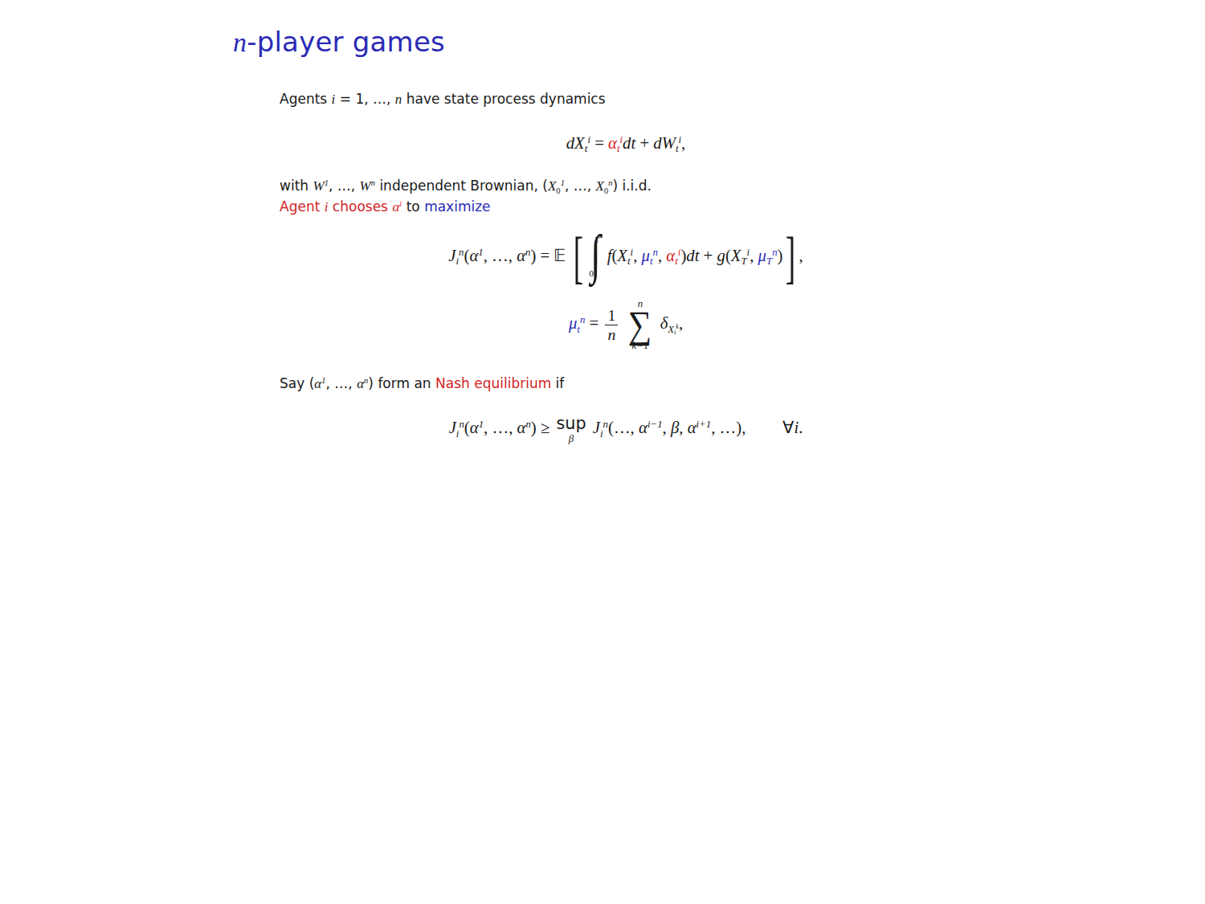n-player games
Agents i = 1, …, n have state process dynamics
dXti = αti dt + dWti,
with W1, …, Wn independent Brownian, (X01, …, X0n) i.i.d.
Agent i chooses αi to maximize
Jin(α1, …, αn) = 𝔼 [T∫0 f(Xti, μtn, αti)dt + g(XTi, μTn)],
μtn = 1 n n∑k=1 δXtk,
Say (α1, …, αn) form an Nash equilibrium if
Jin(α1, …, αn) ≥ sup β Jin(…, αi−1, β, αi+1, …),∀i.